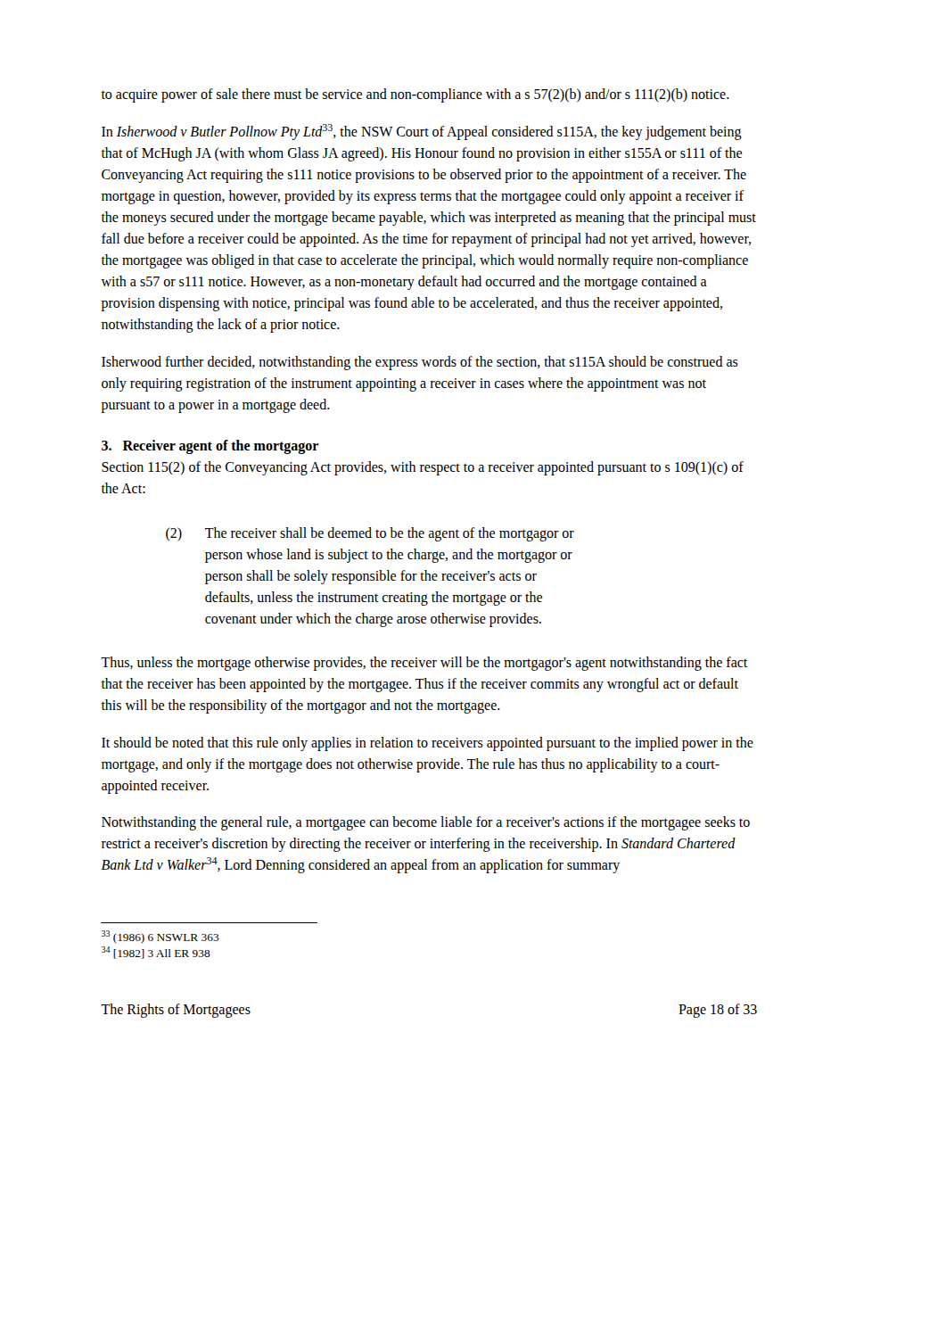to acquire power of sale there must be service and non-compliance with a s 57(2)(b) and/or s 111(2)(b) notice.
In Isherwood v Butler Pollnow Pty Ltd33, the NSW Court of Appeal considered s115A, the key judgement being that of McHugh JA (with whom Glass JA agreed). His Honour found no provision in either s155A or s111 of the Conveyancing Act requiring the s111 notice provisions to be observed prior to the appointment of a receiver. The mortgage in question, however, provided by its express terms that the mortgagee could only appoint a receiver if the moneys secured under the mortgage became payable, which was interpreted as meaning that the principal must fall due before a receiver could be appointed. As the time for repayment of principal had not yet arrived, however, the mortgagee was obliged in that case to accelerate the principal, which would normally require non-compliance with a s57 or s111 notice. However, as a non-monetary default had occurred and the mortgage contained a provision dispensing with notice, principal was found able to be accelerated, and thus the receiver appointed, notwithstanding the lack of a prior notice.
Isherwood further decided, notwithstanding the express words of the section, that s115A should be construed as only requiring registration of the instrument appointing a receiver in cases where the appointment was not pursuant to a power in a mortgage deed.
3. Receiver agent of the mortgagor
Section 115(2) of the Conveyancing Act provides, with respect to a receiver appointed pursuant to s 109(1)(c) of the Act:
(2)
The receiver shall be deemed to be the agent of the mortgagor or person whose land is subject to the charge, and the mortgagor or person shall be solely responsible for the receiver's acts or defaults, unless the instrument creating the mortgage or the covenant under which the charge arose otherwise provides.
Thus, unless the mortgage otherwise provides, the receiver will be the mortgagor's agent notwithstanding the fact that the receiver has been appointed by the mortgagee. Thus if the receiver commits any wrongful act or default this will be the responsibility of the mortgagor and not the mortgagee.
It should be noted that this rule only applies in relation to receivers appointed pursuant to the implied power in the mortgage, and only if the mortgage does not otherwise provide. The rule has thus no applicability to a court-appointed receiver.
Notwithstanding the general rule, a mortgagee can become liable for a receiver's actions if the mortgagee seeks to restrict a receiver's discretion by directing the receiver or interfering in the receivership. In Standard Chartered Bank Ltd v Walker34, Lord Denning considered an appeal from an application for summary
33 (1986) 6 NSWLR 363
34 [1982] 3 All ER 938
The Rights of Mortgagees Page 18 of 33